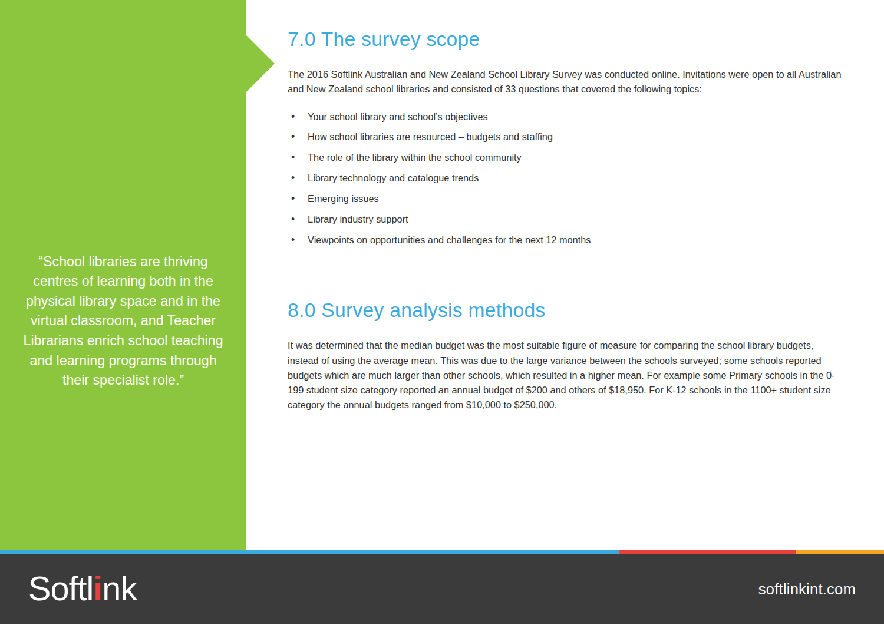“School libraries are thriving centres of learning both in the physical library space and in the virtual classroom, and Teacher Librarians enrich school teaching and learning programs through their specialist role.”
7.0 The survey scope
The 2016 Softlink Australian and New Zealand School Library Survey was conducted online. Invitations were open to all Australian and New Zealand school libraries and consisted of 33 questions that covered the following topics:
Your school library and school’s objectives
How school libraries are resourced – budgets and staffing
The role of the library within the school community
Library technology and catalogue trends
Emerging issues
Library industry support
Viewpoints on opportunities and challenges for the next 12 months
8.0 Survey analysis methods
It was determined that the median budget was the most suitable figure of measure for comparing the school library budgets, instead of using the average mean. This was due to the large variance between the schools surveyed; some schools reported budgets which are much larger than other schools, which resulted in a higher mean. For example some Primary schools in the 0-199 student size category reported an annual budget of $200 and others of $18,950. For K-12 schools in the 1100+ student size category the annual budgets ranged from $10,000 to $250,000.
Softlink
softlinkint.com